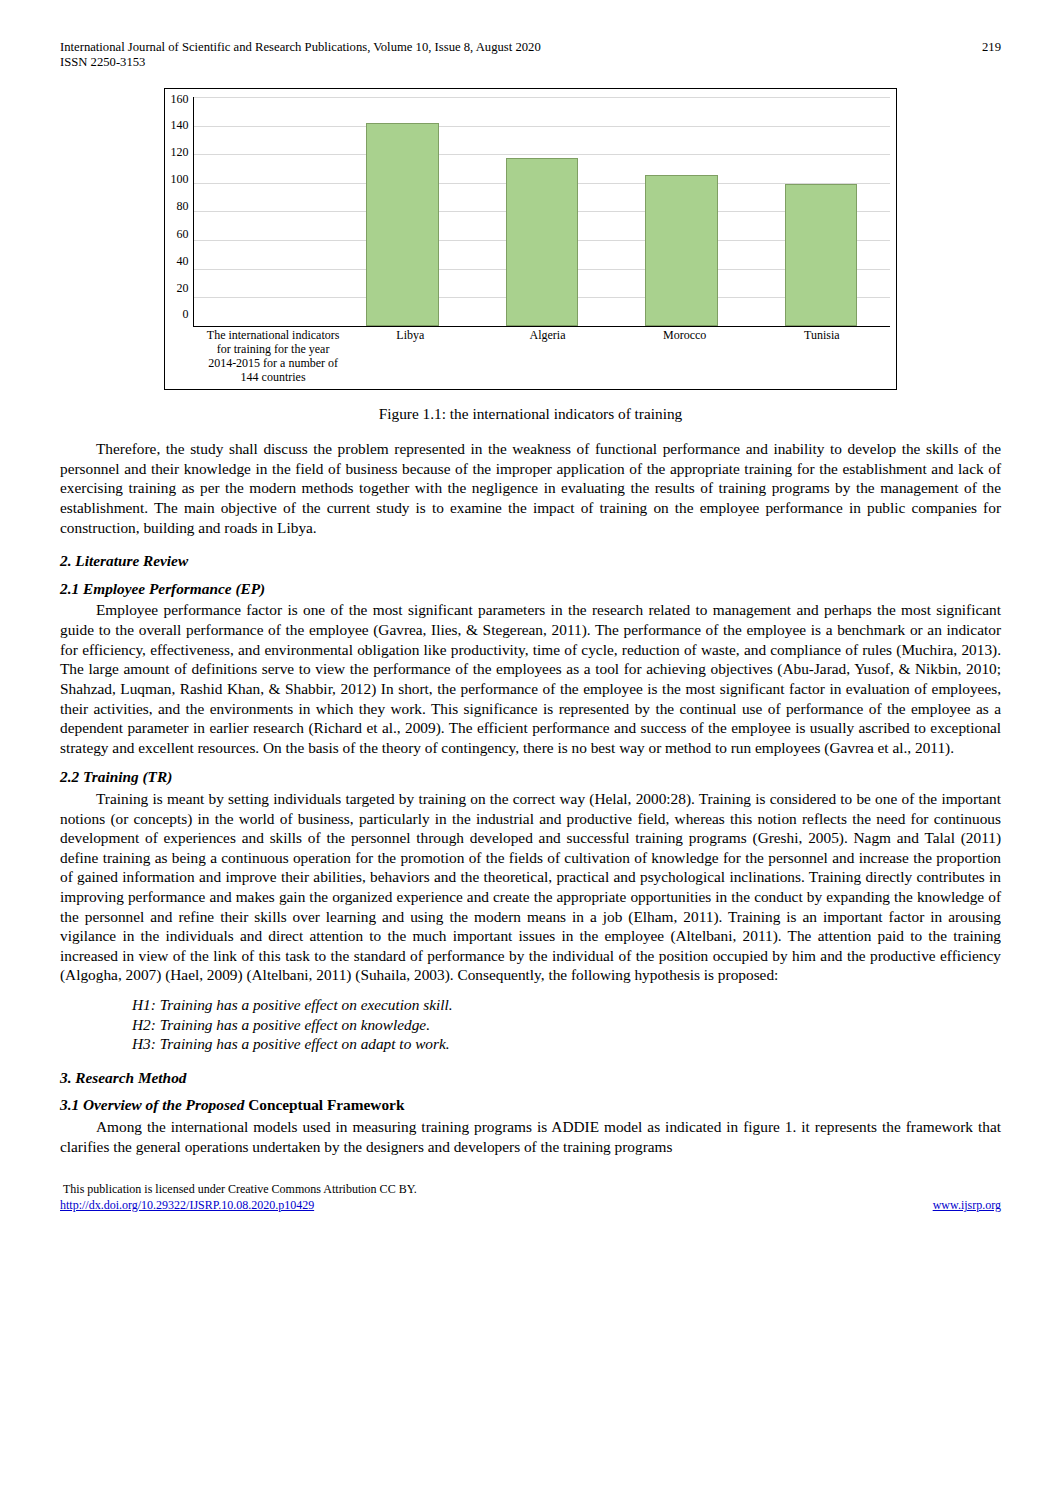International Journal of Scientific and Research Publications, Volume 10, Issue 8, August 2020 219
ISSN 2250-3153
160 140 120 100 80 60 40 20 0
The international indicators for training for the year 2014-2015 for a number of 144 countries
Libya
Algeria
Morocco
Tunisia
Figure 1.1: the international indicators of training
Therefore, the study shall discuss the problem represented in the weakness of functional performance and inability to develop the skills of the personnel and their knowledge in the field of business because of the improper application of the appropriate training for the establishment and lack of exercising training as per the modern methods together with the negligence in evaluating the results of training programs by the management of the establishment. The main objective of the current study is to examine the impact of training on the employee performance in public companies for construction, building and roads in Libya.
2. Literature Review
2.1 Employee Performance (EP)
Employee performance factor is one of the most significant parameters in the research related to management and perhaps the most significant guide to the overall performance of the employee (Gavrea, Ilies, & Stegerean, 2011). The performance of the employee is a benchmark or an indicator for efficiency, effectiveness, and environmental obligation like productivity, time of cycle, reduction of waste, and compliance of rules (Muchira, 2013). The large amount of definitions serve to view the performance of the employees as a tool for achieving objectives (Abu-Jarad, Yusof, & Nikbin, 2010; Shahzad, Luqman, Rashid Khan, & Shabbir, 2012) In short, the performance of the employee is the most significant factor in evaluation of employees, their activities, and the environments in which they work. This significance is represented by the continual use of performance of the employee as a dependent parameter in earlier research (Richard et al., 2009). The efficient performance and success of the employee is usually ascribed to exceptional strategy and excellent resources. On the basis of the theory of contingency, there is no best way or method to run employees (Gavrea et al., 2011).
2.2 Training (TR)
Training is meant by setting individuals targeted by training on the correct way (Helal, 2000:28). Training is considered to be one of the important notions (or concepts) in the world of business, particularly in the industrial and productive field, whereas this notion reflects the need for continuous development of experiences and skills of the personnel through developed and successful training programs (Greshi, 2005). Nagm and Talal (2011) define training as being a continuous operation for the promotion of the fields of cultivation of knowledge for the personnel and increase the proportion of gained information and improve their abilities, behaviors and the theoretical, practical and psychological inclinations. Training directly contributes in improving performance and makes gain the organized experience and create the appropriate opportunities in the conduct by expanding the knowledge of the personnel and refine their skills over learning and using the modern means in a job (Elham, 2011). Training is an important factor in arousing vigilance in the individuals and direct attention to the much important issues in the employee (Altelbani, 2011). The attention paid to the training increased in view of the link of this task to the standard of performance by the individual of the position occupied by him and the productive efficiency (Algogha, 2007) (Hael, 2009) (Altelbani, 2011) (Suhaila, 2003). Consequently, the following hypothesis is proposed:
H1: Training has a positive effect on execution skill.
H2: Training has a positive effect on knowledge.
H3: Training has a positive effect on adapt to work.
3. Research Method
3.1 Overview of the Proposed Conceptual Framework
Among the international models used in measuring training programs is ADDIE model as indicated in figure 1. it represents the framework that clarifies the general operations undertaken by the designers and developers of the training programs
This publication is licensed under Creative Commons Attribution CC BY.
http://dx.doi.org/10.29322/IJSRP.10.08.2020.p10429 www.ijsrp.org